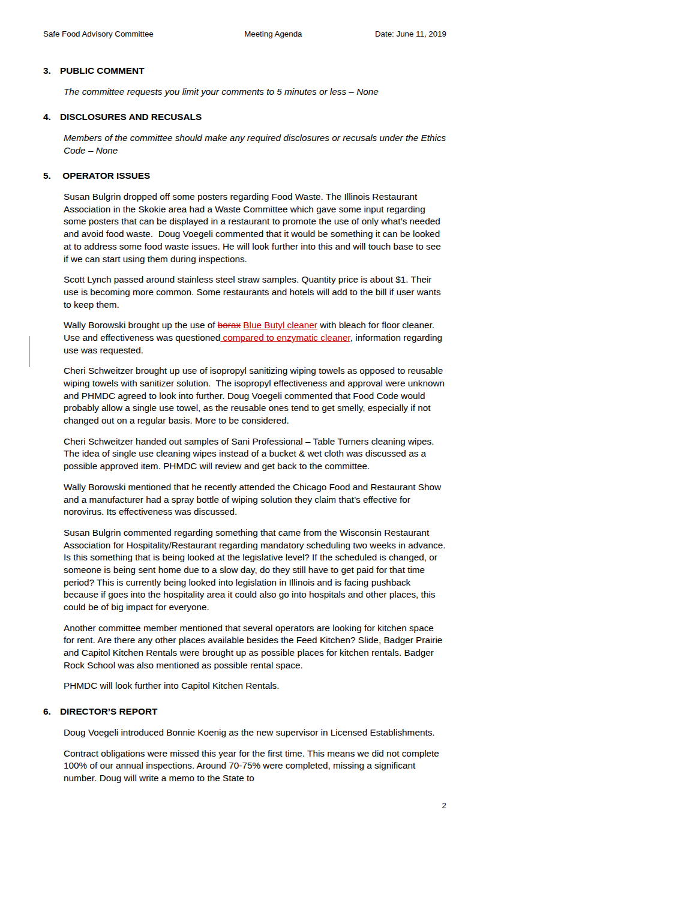Safe Food Advisory Committee
Meeting Agenda
Date: June 11, 2019
3. PUBLIC COMMENT
The committee requests you limit your comments to 5 minutes or less – None
4. DISCLOSURES AND RECUSALS
Members of the committee should make any required disclosures or recusals under the Ethics Code – None
5. OPERATOR ISSUES
Susan Bulgrin dropped off some posters regarding Food Waste. The Illinois Restaurant Association in the Skokie area had a Waste Committee which gave some input regarding some posters that can be displayed in a restaurant to promote the use of only what’s needed and avoid food waste. Doug Voegeli commented that it would be something it can be looked at to address some food waste issues. He will look further into this and will touch base to see if we can start using them during inspections.
Scott Lynch passed around stainless steel straw samples. Quantity price is about $1. Their use is becoming more common. Some restaurants and hotels will add to the bill if user wants to keep them.
Wally Borowski brought up the use of borax Blue Butyl cleaner with bleach for floor cleaner. Use and effectiveness was questioned compared to enzymatic cleaner, information regarding use was requested.
Cheri Schweitzer brought up use of isopropyl sanitizing wiping towels as opposed to reusable wiping towels with sanitizer solution. The isopropyl effectiveness and approval were unknown and PHMDC agreed to look into further. Doug Voegeli commented that Food Code would probably allow a single use towel, as the reusable ones tend to get smelly, especially if not changed out on a regular basis. More to be considered.
Cheri Schweitzer handed out samples of Sani Professional – Table Turners cleaning wipes. The idea of single use cleaning wipes instead of a bucket & wet cloth was discussed as a possible approved item. PHMDC will review and get back to the committee.
Wally Borowski mentioned that he recently attended the Chicago Food and Restaurant Show and a manufacturer had a spray bottle of wiping solution they claim that’s effective for norovirus. Its effectiveness was discussed.
Susan Bulgrin commented regarding something that came from the Wisconsin Restaurant Association for Hospitality/Restaurant regarding mandatory scheduling two weeks in advance. Is this something that is being looked at the legislative level? If the scheduled is changed, or someone is being sent home due to a slow day, do they still have to get paid for that time period? This is currently being looked into legislation in Illinois and is facing pushback because if goes into the hospitality area it could also go into hospitals and other places, this could be of big impact for everyone.
Another committee member mentioned that several operators are looking for kitchen space for rent. Are there any other places available besides the Feed Kitchen? Slide, Badger Prairie and Capitol Kitchen Rentals were brought up as possible places for kitchen rentals. Badger Rock School was also mentioned as possible rental space.
PHMDC will look further into Capitol Kitchen Rentals.
6. DIRECTOR’S REPORT
Doug Voegeli introduced Bonnie Koenig as the new supervisor in Licensed Establishments.
Contract obligations were missed this year for the first time. This means we did not complete 100% of our annual inspections. Around 70-75% were completed, missing a significant number. Doug will write a memo to the State to
2